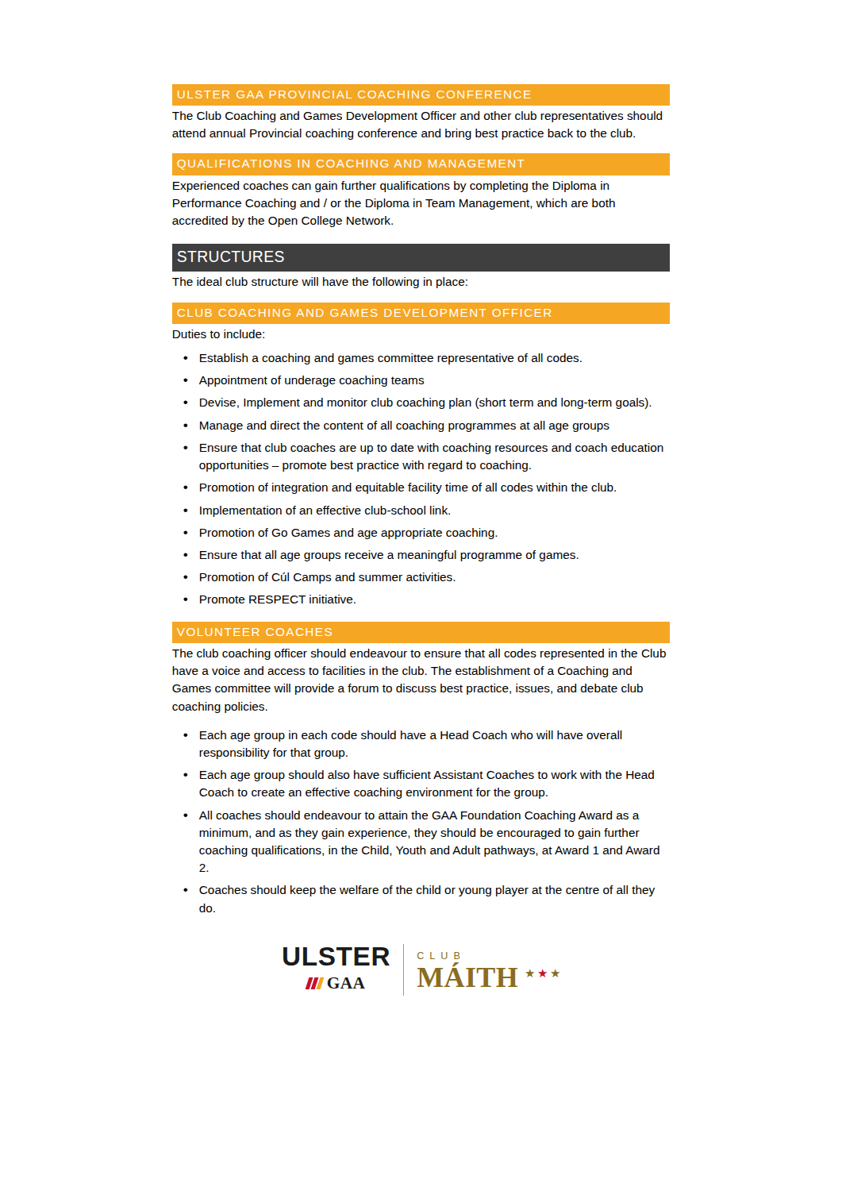Ulster GAA Provincial Coaching Conference
The Club Coaching and Games Development Officer and other club representatives should attend annual Provincial coaching conference and bring best practice back to the club.
Qualifications in Coaching and Management
Experienced coaches can gain further qualifications by completing the Diploma in Performance Coaching and / or the Diploma in Team Management, which are both accredited by the Open College Network.
Structures
The ideal club structure will have the following in place:
Club Coaching and Games Development Officer
Duties to include:
Establish a coaching and games committee representative of all codes.
Appointment of underage coaching teams
Devise, Implement and monitor club coaching plan (short term and long-term goals).
Manage and direct the content of all coaching programmes at all age groups
Ensure that club coaches are up to date with coaching resources and coach education opportunities – promote best practice with regard to coaching.
Promotion of integration and equitable facility time of all codes within the club.
Implementation of an effective club-school link.
Promotion of Go Games and age appropriate coaching.
Ensure that all age groups receive a meaningful programme of games.
Promotion of Cúl Camps and summer activities.
Promote RESPECT initiative.
Volunteer Coaches
The club coaching officer should endeavour to ensure that all codes represented in the Club have a voice and access to facilities in the club. The establishment of a Coaching and Games committee will provide a forum to discuss best practice, issues, and debate club coaching policies.
Each age group in each code should have a Head Coach who will have overall responsibility for that group.
Each age group should also have sufficient Assistant Coaches to work with the Head Coach to create an effective coaching environment for the group.
All coaches should endeavour to attain the GAA Foundation Coaching Award as a minimum, and as they gain experience, they should be encouraged to gain further coaching qualifications, in the Child, Youth and Adult pathways, at Award 1 and Award 2.
Coaches should keep the welfare of the child or young player at the centre of all they do.
ULSTER
GAA
CLUB
MÁITH
★★★